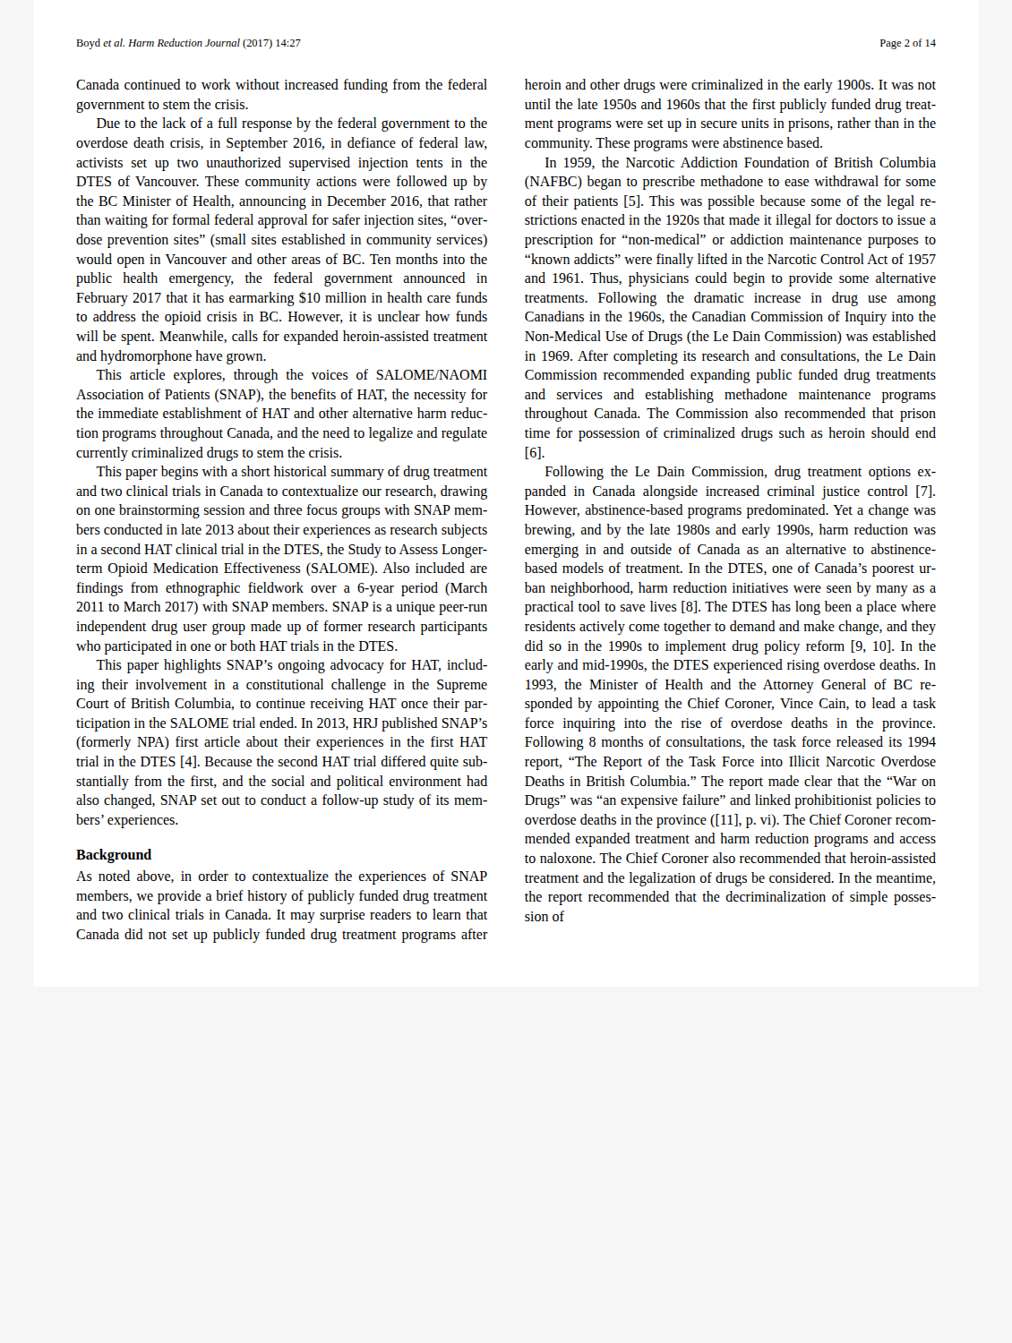Boyd et al. Harm Reduction Journal (2017) 14:27 Page 2 of 14
Canada continued to work without increased funding from the federal government to stem the crisis.
Due to the lack of a full response by the federal government to the overdose death crisis, in September 2016, in defiance of federal law, activists set up two unauthorized supervised injection tents in the DTES of Vancouver. These community actions were followed up by the BC Minister of Health, announcing in December 2016, that rather than waiting for formal federal approval for safer injection sites, “overdose prevention sites” (small sites established in community services) would open in Vancouver and other areas of BC. Ten months into the public health emergency, the federal government announced in February 2017 that it has earmarking $10 million in health care funds to address the opioid crisis in BC. However, it is unclear how funds will be spent. Meanwhile, calls for expanded heroin-assisted treatment and hydromorphone have grown.
This article explores, through the voices of SALOME/NAOMI Association of Patients (SNAP), the benefits of HAT, the necessity for the immediate establishment of HAT and other alternative harm reduction programs throughout Canada, and the need to legalize and regulate currently criminalized drugs to stem the crisis.
This paper begins with a short historical summary of drug treatment and two clinical trials in Canada to contextualize our research, drawing on one brainstorming session and three focus groups with SNAP members conducted in late 2013 about their experiences as research subjects in a second HAT clinical trial in the DTES, the Study to Assess Longer-term Opioid Medication Effectiveness (SALOME). Also included are findings from ethnographic fieldwork over a 6-year period (March 2011 to March 2017) with SNAP members. SNAP is a unique peer-run independent drug user group made up of former research participants who participated in one or both HAT trials in the DTES.
This paper highlights SNAP’s ongoing advocacy for HAT, including their involvement in a constitutional challenge in the Supreme Court of British Columbia, to continue receiving HAT once their participation in the SALOME trial ended. In 2013, HRJ published SNAP’s (formerly NPA) first article about their experiences in the first HAT trial in the DTES [4]. Because the second HAT trial differed quite substantially from the first, and the social and political environment had also changed, SNAP set out to conduct a follow-up study of its members’ experiences.
Background
As noted above, in order to contextualize the experiences of SNAP members, we provide a brief history of publicly funded drug treatment and two clinical trials in Canada. It may surprise readers to learn that Canada did not set up publicly funded drug treatment programs after heroin and other drugs were criminalized in the early 1900s. It was not until the late 1950s and 1960s that the first publicly funded drug treatment programs were set up in secure units in prisons, rather than in the community. These programs were abstinence based.
In 1959, the Narcotic Addiction Foundation of British Columbia (NAFBC) began to prescribe methadone to ease withdrawal for some of their patients [5]. This was possible because some of the legal restrictions enacted in the 1920s that made it illegal for doctors to issue a prescription for “non-medical” or addiction maintenance purposes to “known addicts” were finally lifted in the Narcotic Control Act of 1957 and 1961. Thus, physicians could begin to provide some alternative treatments. Following the dramatic increase in drug use among Canadians in the 1960s, the Canadian Commission of Inquiry into the Non-Medical Use of Drugs (the Le Dain Commission) was established in 1969. After completing its research and consultations, the Le Dain Commission recommended expanding public funded drug treatments and services and establishing methadone maintenance programs throughout Canada. The Commission also recommended that prison time for possession of criminalized drugs such as heroin should end [6].
Following the Le Dain Commission, drug treatment options expanded in Canada alongside increased criminal justice control [7]. However, abstinence-based programs predominated. Yet a change was brewing, and by the late 1980s and early 1990s, harm reduction was emerging in and outside of Canada as an alternative to abstinence-based models of treatment. In the DTES, one of Canada’s poorest urban neighborhood, harm reduction initiatives were seen by many as a practical tool to save lives [8]. The DTES has long been a place where residents actively come together to demand and make change, and they did so in the 1990s to implement drug policy reform [9, 10]. In the early and mid-1990s, the DTES experienced rising overdose deaths. In 1993, the Minister of Health and the Attorney General of BC responded by appointing the Chief Coroner, Vince Cain, to lead a task force inquiring into the rise of overdose deaths in the province. Following 8 months of consultations, the task force released its 1994 report, “The Report of the Task Force into Illicit Narcotic Overdose Deaths in British Columbia.” The report made clear that the “War on Drugs” was “an expensive failure” and linked prohibitionist policies to overdose deaths in the province ([11], p. vi). The Chief Coroner recommended expanded treatment and harm reduction programs and access to naloxone. The Chief Coroner also recommended that heroin-assisted treatment and the legalization of drugs be considered. In the meantime, the report recommended that the decriminalization of simple possession of